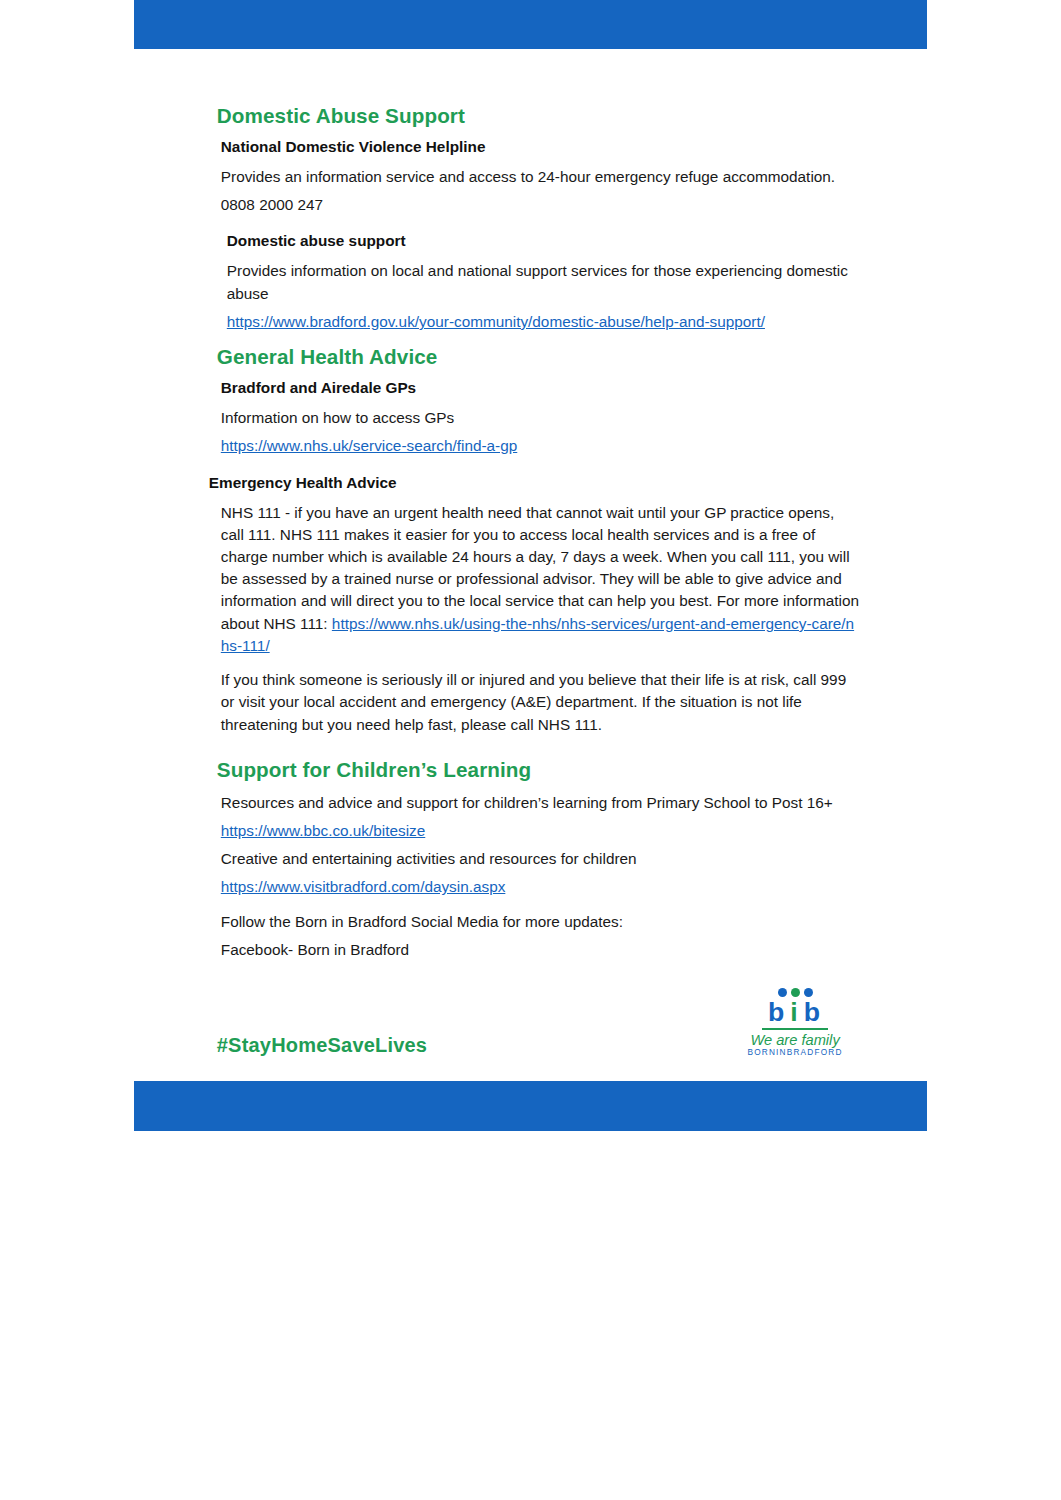Domestic Abuse Support
National Domestic Violence Helpline
Provides an information service and access to 24-hour emergency refuge accommodation.
0808 2000 247
Domestic abuse support
Provides information on local and national support services for those experiencing domestic abuse
https://www.bradford.gov.uk/your-community/domestic-abuse/help-and-support/
General Health Advice
Bradford and Airedale GPs
Information on how to access GPs
https://www.nhs.uk/service-search/find-a-gp
Emergency Health Advice
NHS 111 - if you have an urgent health need that cannot wait until your GP practice opens, call 111. NHS 111 makes it easier for you to access local health services and is a free of charge number which is available 24 hours a day, 7 days a week. When you call 111, you will be assessed by a trained nurse or professional advisor. They will be able to give advice and information and will direct you to the local service that can help you best. For more information about NHS 111: https://www.nhs.uk/using-the-nhs/nhs-services/urgent-and-emergency-care/nhs-111/
If you think someone is seriously ill or injured and you believe that their life is at risk, call 999 or visit your local accident and emergency (A&E) department. If the situation is not life threatening but you need help fast, please call NHS 111.
Support for Children’s Learning
Resources and advice and support for children’s learning from Primary School to Post 16+
https://www.bbc.co.uk/bitesize
Creative and entertaining activities and resources for children
https://www.visitbradford.com/daysin.aspx
Follow the Born in Bradford Social Media for more updates:
Facebook- Born in Bradford
#StayHomeSaveLives
bib
We are family
BORNINBRADFORD